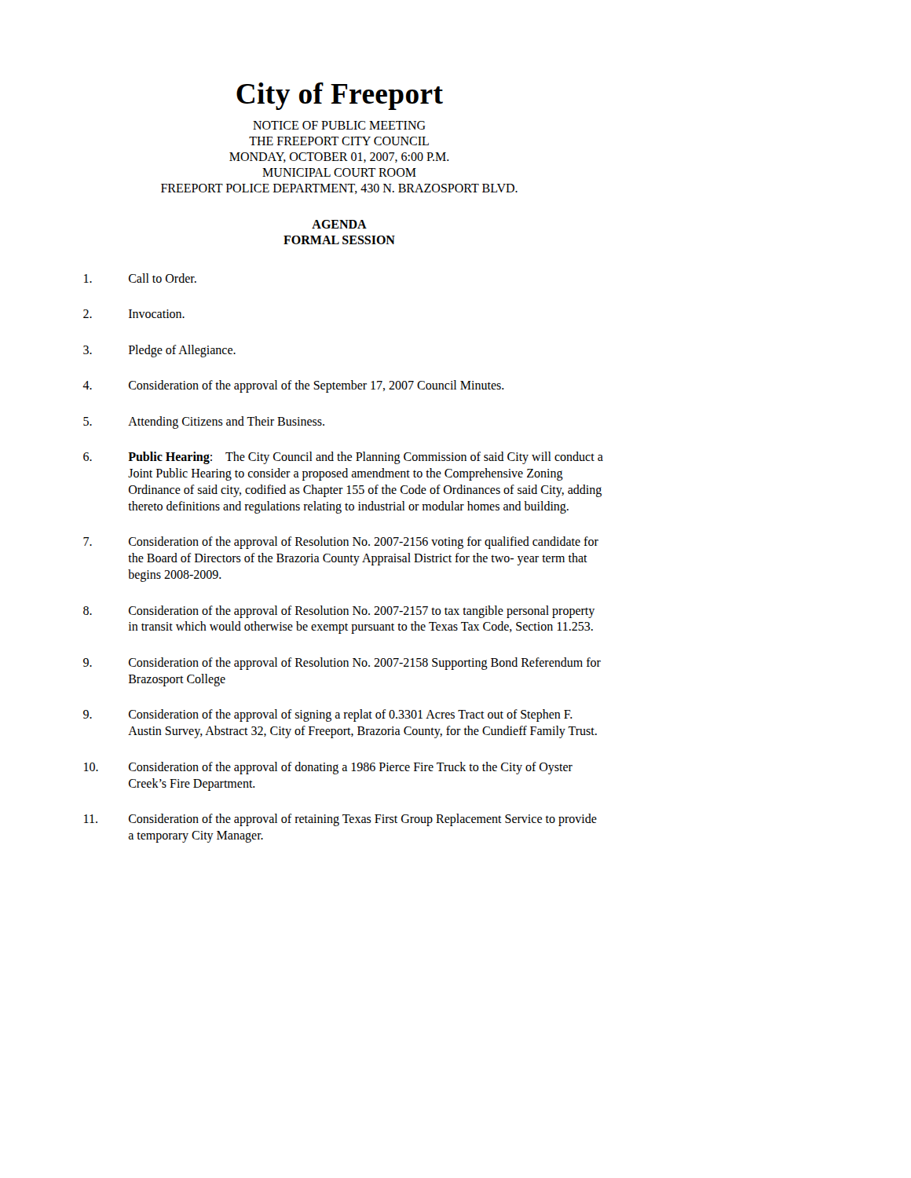City of Freeport
NOTICE OF PUBLIC MEETING
THE FREEPORT CITY COUNCIL
MONDAY, OCTOBER 01, 2007, 6:00 P.M.
MUNICIPAL COURT ROOM
FREEPORT POLICE DEPARTMENT, 430 N. BRAZOSPORT BLVD.
AGENDA
FORMAL SESSION
1. Call to Order.
2. Invocation.
3. Pledge of Allegiance.
4. Consideration of the approval of the September 17, 2007 Council Minutes.
5. Attending Citizens and Their Business.
6. Public Hearing: The City Council and the Planning Commission of said City will conduct a Joint Public Hearing to consider a proposed amendment to the Comprehensive Zoning Ordinance of said city, codified as Chapter 155 of the Code of Ordinances of said City, adding thereto definitions and regulations relating to industrial or modular homes and building.
7. Consideration of the approval of Resolution No. 2007-2156 voting for qualified candidate for the Board of Directors of the Brazoria County Appraisal District for the two- year term that begins 2008-2009.
8. Consideration of the approval of Resolution No. 2007-2157 to tax tangible personal property in transit which would otherwise be exempt pursuant to the Texas Tax Code, Section 11.253.
9. Consideration of the approval of Resolution No. 2007-2158 Supporting Bond Referendum for Brazosport College
9. Consideration of the approval of signing a replat of 0.3301 Acres Tract out of Stephen F. Austin Survey, Abstract 32, City of Freeport, Brazoria County, for the Cundieff Family Trust.
10. Consideration of the approval of donating a 1986 Pierce Fire Truck to the City of Oyster Creek’s Fire Department.
11. Consideration of the approval of retaining Texas First Group Replacement Service to provide a temporary City Manager.